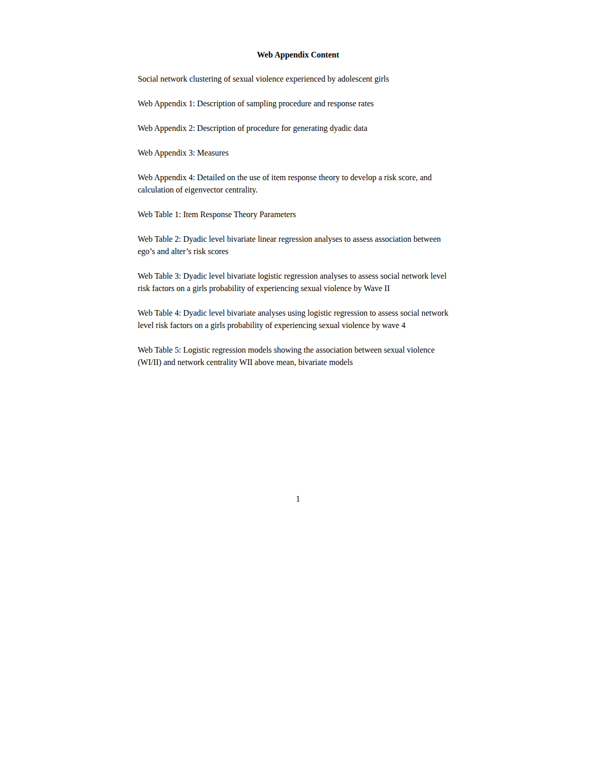Web Appendix Content
Social network clustering of sexual violence experienced by adolescent girls
Web Appendix 1: Description of sampling procedure and response rates
Web Appendix 2: Description of procedure for generating dyadic data
Web Appendix 3: Measures
Web Appendix 4: Detailed on the use of item response theory to develop a risk score, and calculation of eigenvector centrality.
Web Table 1: Item Response Theory Parameters
Web Table 2: Dyadic level bivariate linear regression analyses to assess association between ego’s and alter’s risk scores
Web Table 3: Dyadic level bivariate logistic regression analyses to assess social network level risk factors on a girls probability of experiencing sexual violence by Wave II
Web Table 4: Dyadic level bivariate analyses using logistic regression to assess social network level risk factors on a girls probability of experiencing sexual violence by wave 4
Web Table 5: Logistic regression models showing the association between sexual violence (WI/II) and network centrality WII above mean, bivariate models
1